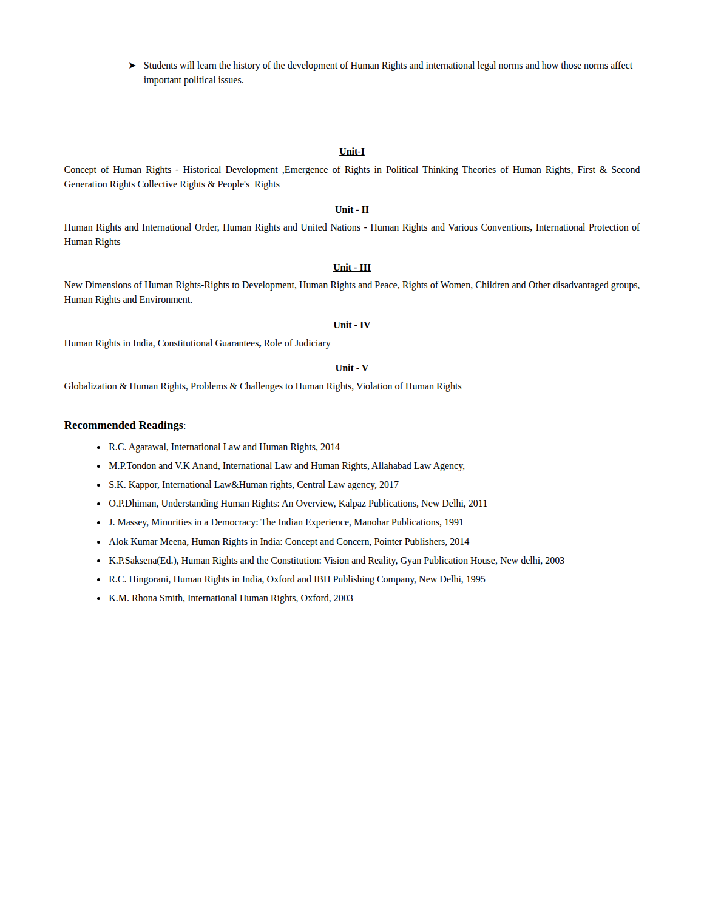Students will learn the history of the development of Human Rights and international legal norms and how those norms affect important political issues.
Unit-I
Concept of Human Rights - Historical Development ,Emergence of Rights in Political Thinking Theories of Human Rights, First & Second Generation Rights Collective Rights & People's Rights
Unit - II
Human Rights and International Order, Human Rights and United Nations - Human Rights and Various Conventions, International Protection of Human Rights
Unit - III
New Dimensions of Human Rights-Rights to Development, Human Rights and Peace, Rights of Women, Children and Other disadvantaged groups, Human Rights and Environment.
Unit - IV
Human Rights in India, Constitutional Guarantees, Role of Judiciary
Unit - V
Globalization & Human Rights, Problems & Challenges to Human Rights, Violation of Human Rights
Recommended Readings
:
R.C. Agarawal, International Law and Human Rights, 2014
M.P.Tondon and V.K Anand, International Law and Human Rights, Allahabad Law Agency,
S.K. Kappor, International Law&Human rights, Central Law agency, 2017
O.P.Dhiman, Understanding Human Rights: An Overview, Kalpaz Publications, New Delhi, 2011
J. Massey, Minorities in a Democracy: The Indian Experience, Manohar Publications, 1991
Alok Kumar Meena, Human Rights in India: Concept and Concern, Pointer Publishers, 2014
K.P.Saksena(Ed.), Human Rights and the Constitution: Vision and Reality, Gyan Publication House, New delhi, 2003
R.C. Hingorani, Human Rights in India, Oxford and IBH Publishing Company, New Delhi, 1995
K.M. Rhona Smith, International Human Rights, Oxford, 2003